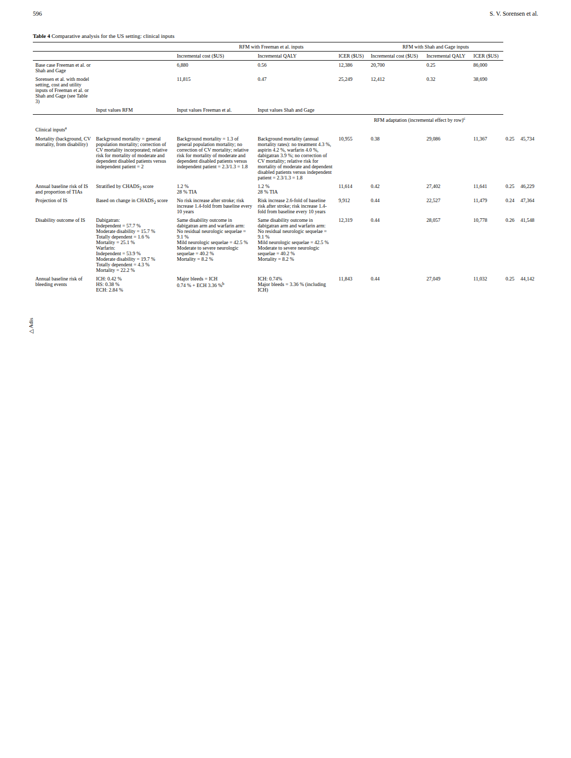596 S. V. Sorensen et al.
△ Adis
Table 4 Comparative analysis for the US setting: clinical inputs
| | RFM with Freeman et al. inputs | RFM with Shah and Gage inputs |
| --- | --- | --- |
| | Incremental cost ($US) | Incremental QALY | ICER ($US) | Incremental cost ($US) | Incremental QALY | ICER ($US) |
| Base case Freeman et al. or Shah and Gage | | 6,880 | 0.56 | 12,386 | 20,700 | 0.25 | 86,000 |
| Sorensen et al. with model setting, cost and utility inputs of Freeman et al. or Shah and Gage (see Table 3) | | 11,815 | 0.47 | 25,249 | 12,412 | 0.32 | 38,690 |
| | Input values RFM | Input values Freeman et al. | Input values Shah and Gage | |
| | RFM adaptation (incremental effect by row) c |
| Clinical inputs a |
| Mortality (background, CV mortality, from disability) | Background mortality = general population mortality; correction of CV mortality incorporated; relative risk for mortality of moderate and dependent disabled patients versus independent patient = 2 | Background mortality = 1.3 of general population mortality; no correction of CV mortality; relative risk for mortality of moderate and dependent disabled patients versus independent patient = 2.3/1.3 = 1.8 | Background mortality (annual mortality rates): no treatment 4.3 %, aspirin 4.2 %, warfarin 4.0 %, dabigatran 3.9 %; no correction of CV mortality; relative risk for mortality of moderate and dependent disabled patients versus independent patient = 2.3/1.3 = 1.8 | 10,955 | 0.38 | 29,086 | 11,367 | 0.25 | 45,734 |
| Annual baseline risk of IS and proportion of TIAs | Stratified by CHADS 2 score | 1.2 % 28 % TIA | 1.2 % 28 % TIA | 11,614 | 0.42 | 27,402 | 11,641 | 0.25 | 46,229 |
| Projection of IS | Based on change in CHADS 2 score | No risk increase after stroke; risk increase 1.4-fold from baseline every 10 years | Risk increase 2.6-fold of baseline risk after stroke; risk increase 1.4-fold from baseline every 10 years | 9,912 | 0.44 | 22,527 | 11,479 | 0.24 | 47,364 |
| Disability outcome of IS | Dabigatran: Independent = 57.7 % Moderate disability = 15.7 % Totally dependent = 1.6 % Mortality = 25.1 % Warfarin: Independent = 53.9 % Moderate disability = 19.7 % Totally dependent = 4.3 % Mortality = 22.2 % | Same disability outcome in dabigatran arm and warfarin arm: No residual neurologic sequelae = 9.1 % Mild neurologic sequelae = 42.5 % Moderate to severe neurologic sequelae = 40.2 % Mortality = 8.2 % | Same disability outcome in dabigatran arm and warfarin arm: No residual neurologic sequelae = 9.1 % Mild neurologic sequelae = 42.5 % Moderate to severe neurologic sequelae = 40.2 % Mortality = 8.2 % | 12,319 | 0.44 | 28,057 | 10,778 | 0.26 | 41,548 |
| Annual baseline risk of bleeding events | ICH: 0.42 % HS: 0.38 % ECH: 2.84 % | Major bleeds = ICH 0.74 % + ECH 3.36 % b | ICH: 0.74% Major bleeds = 3.36 % (including ICH) | 11,843 | 0.44 | 27,049 | 11,032 | 0.25 | 44,142 |